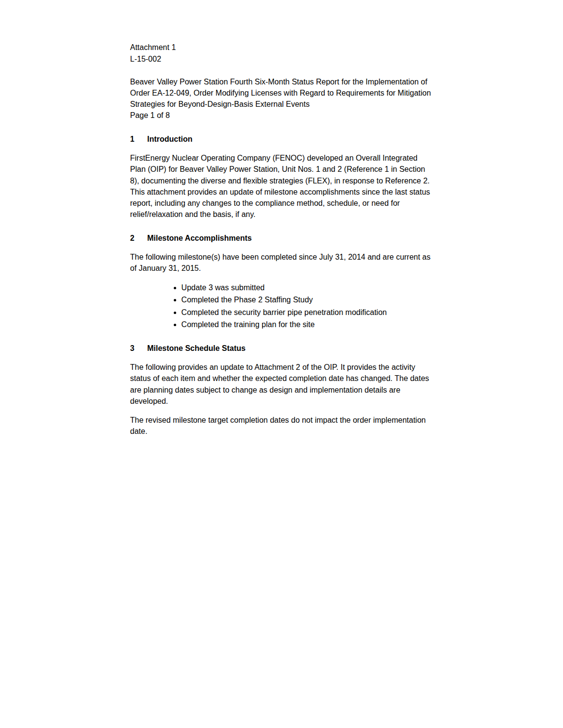Attachment 1
L-15-002
Beaver Valley Power Station Fourth Six-Month Status Report for the Implementation of
Order EA-12-049, Order Modifying Licenses with Regard to Requirements for Mitigation
Strategies for Beyond-Design-Basis External Events
Page 1 of 8
1 Introduction
FirstEnergy Nuclear Operating Company (FENOC) developed an Overall Integrated Plan (OIP) for Beaver Valley Power Station, Unit Nos. 1 and 2 (Reference 1 in Section 8), documenting the diverse and flexible strategies (FLEX), in response to Reference 2. This attachment provides an update of milestone accomplishments since the last status report, including any changes to the compliance method, schedule, or need for relief/relaxation and the basis, if any.
2 Milestone Accomplishments
The following milestone(s) have been completed since July 31, 2014 and are current as of January 31, 2015.
Update 3 was submitted
Completed the Phase 2 Staffing Study
Completed the security barrier pipe penetration modification
Completed the training plan for the site
3 Milestone Schedule Status
The following provides an update to Attachment 2 of the OIP. It provides the activity status of each item and whether the expected completion date has changed. The dates are planning dates subject to change as design and implementation details are developed.
The revised milestone target completion dates do not impact the order implementation date.